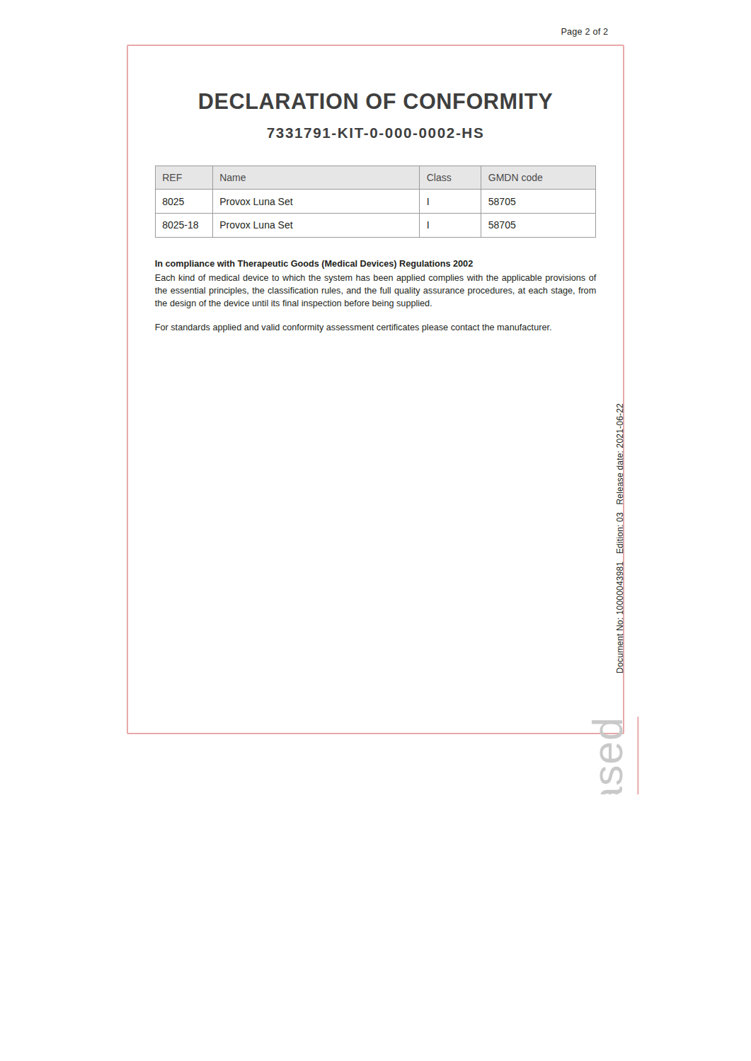Page 2 of 2
DECLARATION OF CONFORMITY
7331791-KIT-0-000-0002-HS
| REF | Name | Class | GMDN code |
| --- | --- | --- | --- |
| 8025 | Provox Luna Set | I | 58705 |
| 8025-18 | Provox Luna Set | I | 58705 |
In compliance with Therapeutic Goods (Medical Devices) Regulations 2002
Each kind of medical device to which the system has been applied complies with the applicable provisions of the essential principles, the classification rules, and the full quality assurance procedures, at each stage, from the design of the device until its final inspection before being supplied.
For standards applied and valid conformity assessment certificates please contact the manufacturer.
Document No: 10000043981 Edition: 03 Release date: 2021-06-22
Released